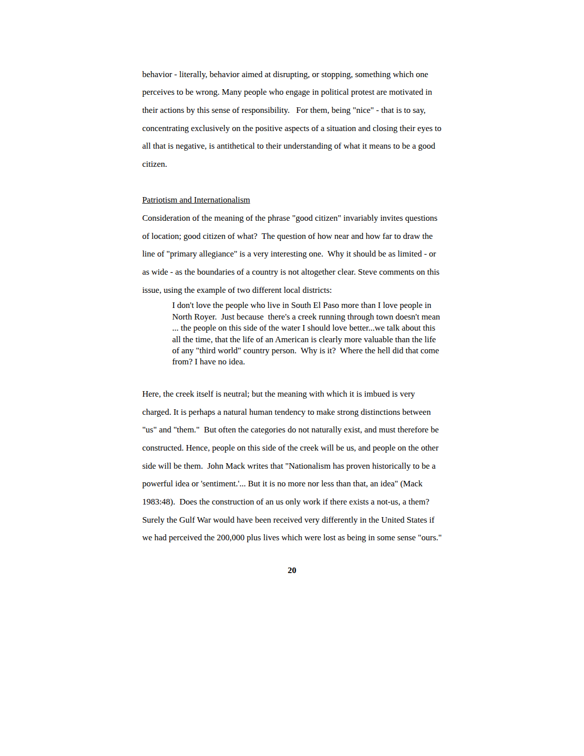behavior - literally, behavior aimed at disrupting, or stopping, something which one perceives to be wrong. Many people who engage in political protest are motivated in their actions by this sense of responsibility. For them, being "nice" - that is to say, concentrating exclusively on the positive aspects of a situation and closing their eyes to all that is negative, is antithetical to their understanding of what it means to be a good citizen.
Patriotism and Internationalism
Consideration of the meaning of the phrase "good citizen" invariably invites questions of location; good citizen of what? The question of how near and how far to draw the line of "primary allegiance" is a very interesting one. Why it should be as limited - or as wide - as the boundaries of a country is not altogether clear. Steve comments on this issue, using the example of two different local districts:
I don't love the people who live in South El Paso more than I love people in North Royer. Just because there's a creek running through town doesn't mean ... the people on this side of the water I should love better...we talk about this all the time, that the life of an American is clearly more valuable than the life of any "third world" country person. Why is it? Where the hell did that come from? I have no idea.
Here, the creek itself is neutral; but the meaning with which it is imbued is very charged. It is perhaps a natural human tendency to make strong distinctions between "us" and "them." But often the categories do not naturally exist, and must therefore be constructed. Hence, people on this side of the creek will be us, and people on the other side will be them. John Mack writes that "Nationalism has proven historically to be a powerful idea or 'sentiment.'... But it is no more nor less than that, an idea" (Mack 1983:48). Does the construction of an us only work if there exists a not-us, a them? Surely the Gulf War would have been received very differently in the United States if we had perceived the 200,000 plus lives which were lost as being in some sense "ours."
20